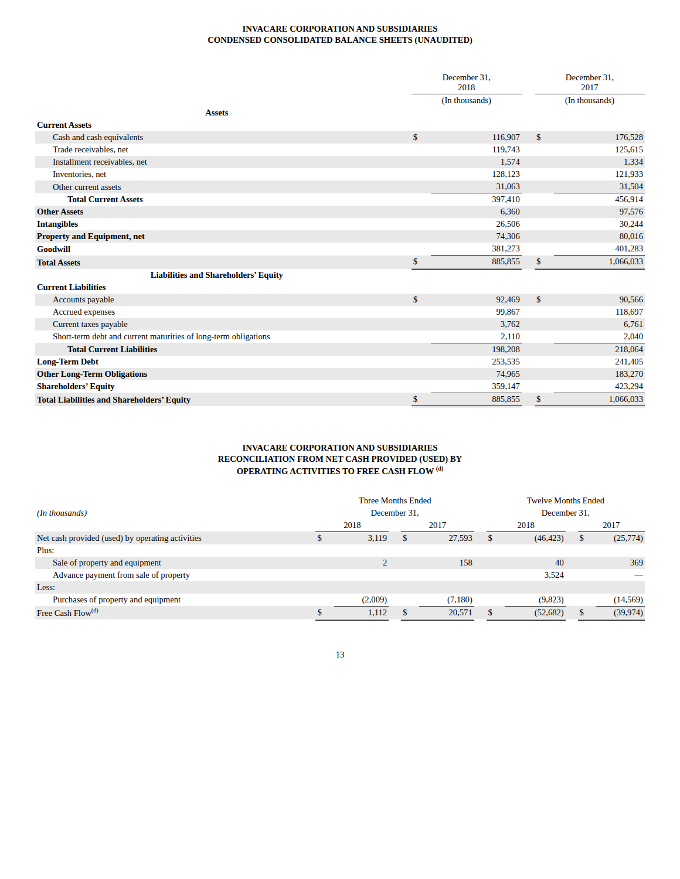INVACARE CORPORATION AND SUBSIDIARIES
CONDENSED CONSOLIDATED BALANCE SHEETS (UNAUDITED)
| | | December 31, 2018 | | December 31, 2017 |
| | | (In thousands) | | (In thousands) |
| Assets | | | | | | |
| Current Assets | | | | | | |
| Cash and cash equivalents | | $ | 116,907 | | $ | 176,528 |
| Trade receivables, net | | | 119,743 | | | 125,615 |
| Installment receivables, net | | | 1,574 | | | 1,334 |
| Inventories, net | | | 128,123 | | | 121,933 |
| Other current assets | | | 31,063 | | | 31,504 |
| Total Current Assets | | | 397,410 | | | 456,914 |
| Other Assets | | | 6,360 | | | 97,576 |
| Intangibles | | | 26,506 | | | 30,244 |
| Property and Equipment, net | | | 74,306 | | | 80,016 |
| Goodwill | | | 381,273 | | | 401,283 |
| Total Assets | | $ | 885,855 | | $ | 1,066,033 |
| Liabilities and Shareholders’ Equity | | | | | | |
| Current Liabilities | | | | | | |
| Accounts payable | | $ | 92,469 | | $ | 90,566 |
| Accrued expenses | | | 99,867 | | | 118,697 |
| Current taxes payable | | | 3,762 | | | 6,761 |
| Short-term debt and current maturities of long-term obligations | | | 2,110 | | | 2,040 |
| Total Current Liabilities | | | 198,208 | | | 218,064 |
| Long-Term Debt | | | 253,535 | | | 241,405 |
| Other Long-Term Obligations | | | 74,965 | | | 183,270 |
| Shareholders’ Equity | | | 359,147 | | | 423,294 |
| Total Liabilities and Shareholders’ Equity | | $ | 885,855 | | $ | 1,066,033 |
INVACARE CORPORATION AND SUBSIDIARIES
RECONCILIATION FROM NET CASH PROVIDED (USED) BY
OPERATING ACTIVITIES TO FREE CASH FLOW (d)
| | | Three Months Ended | | Twelve Months Ended |
| (In thousands) | | December 31, | | December 31, |
| | | 2018 | | 2017 | | 2018 | | 2017 |
| Net cash provided (used) by operating activities | | $ | 3,119 | | $ | 27,593 | | $ | (46,423) | | $ | (25,774) |
| Plus: | | | | | | | | | | | | |
| Sale of property and equipment | | | 2 | | | 158 | | | 40 | | | 369 |
| Advance payment from sale of property | | | | | | | | | 3,524 | | | — |
| Less: | | | | | | | | | | | | |
| Purchases of property and equipment | | | (2,009) | | | (7,180) | | | (9,823) | | | (14,569) |
| Free Cash Flow (d) | | $ | 1,112 | | $ | 20,571 | | $ | (52,682) | | $ | (39,974) |
13